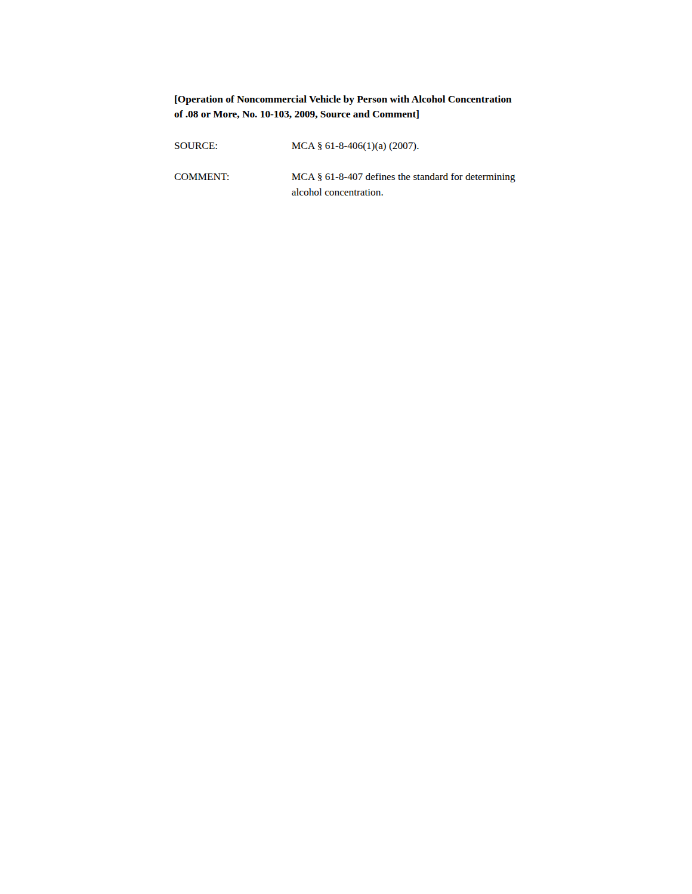[Operation of Noncommercial Vehicle by Person with Alcohol Concentration of .08 or More, No. 10-103, 2009, Source and Comment]
SOURCE:
MCA § 61-8-406(1)(a) (2007).
COMMENT:
MCA § 61-8-407 defines the standard for determining alcohol concentration.